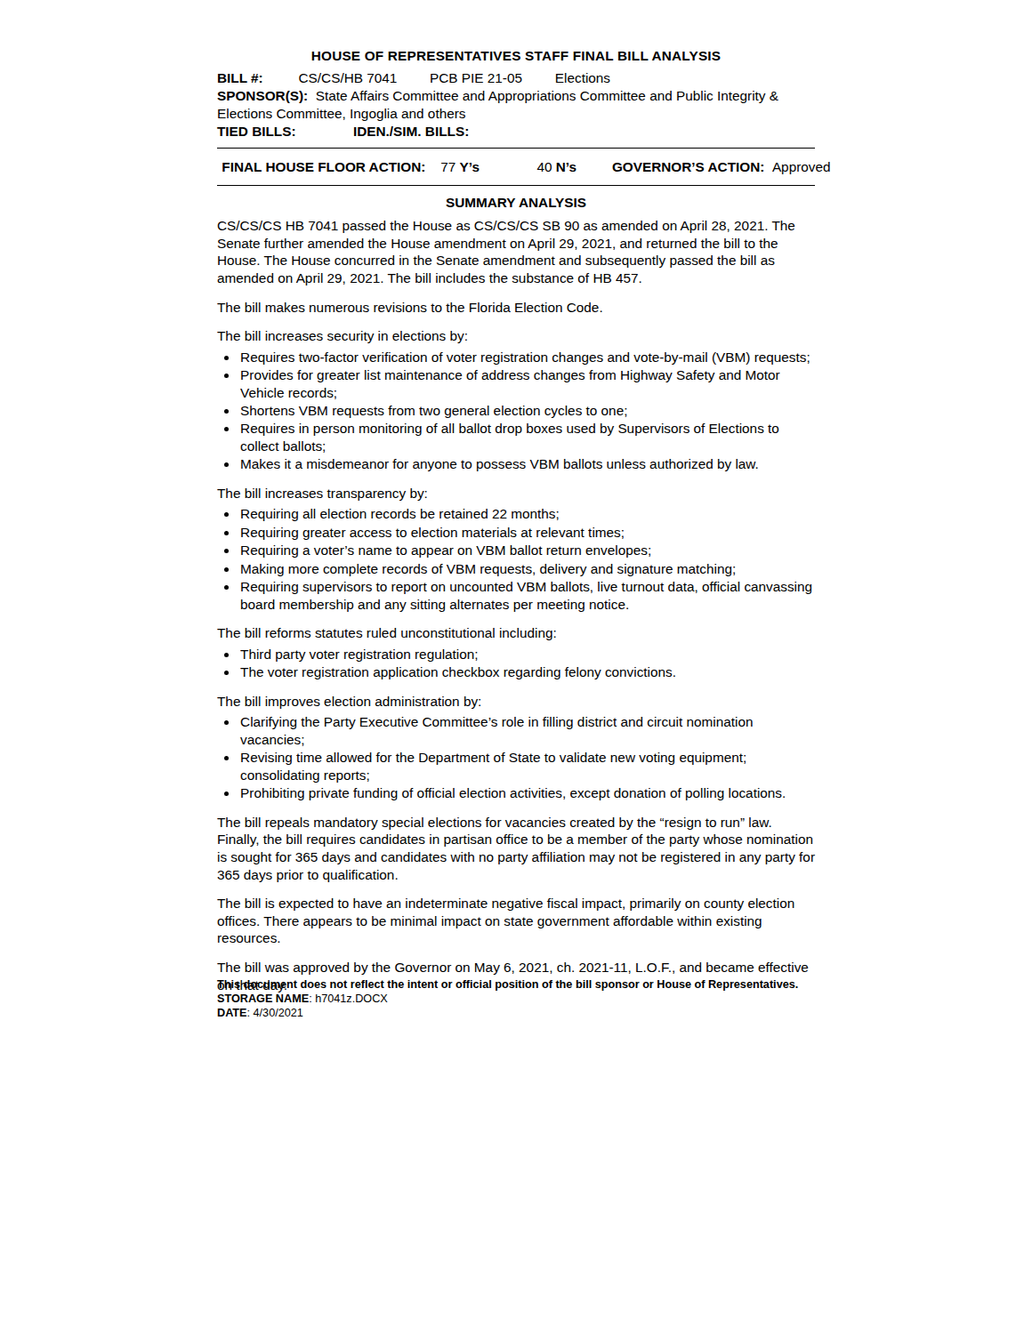HOUSE OF REPRESENTATIVES STAFF FINAL BILL ANALYSIS
BILL #: CS/CS/HB 7041 PCB PIE 21-05 Elections
SPONSOR(S): State Affairs Committee and Appropriations Committee and Public Integrity & Elections Committee, Ingoglia and others
TIED BILLS: IDEN./SIM. BILLS:
FINAL HOUSE FLOOR ACTION: 77 Y’s 40 N’s GOVERNOR’S ACTION: Approved
SUMMARY ANALYSIS
CS/CS/CS HB 7041 passed the House as CS/CS/CS SB 90 as amended on April 28, 2021. The Senate further amended the House amendment on April 29, 2021, and returned the bill to the House. The House concurred in the Senate amendment and subsequently passed the bill as amended on April 29, 2021. The bill includes the substance of HB 457.
The bill makes numerous revisions to the Florida Election Code.
The bill increases security in elections by:
Requires two-factor verification of voter registration changes and vote-by-mail (VBM) requests;
Provides for greater list maintenance of address changes from Highway Safety and Motor Vehicle records;
Shortens VBM requests from two general election cycles to one;
Requires in person monitoring of all ballot drop boxes used by Supervisors of Elections to collect ballots;
Makes it a misdemeanor for anyone to possess VBM ballots unless authorized by law.
The bill increases transparency by:
Requiring all election records be retained 22 months;
Requiring greater access to election materials at relevant times;
Requiring a voter’s name to appear on VBM ballot return envelopes;
Making more complete records of VBM requests, delivery and signature matching;
Requiring supervisors to report on uncounted VBM ballots, live turnout data, official canvassing board membership and any sitting alternates per meeting notice.
The bill reforms statutes ruled unconstitutional including:
Third party voter registration regulation;
The voter registration application checkbox regarding felony convictions.
The bill improves election administration by:
Clarifying the Party Executive Committee’s role in filling district and circuit nomination vacancies;
Revising time allowed for the Department of State to validate new voting equipment; consolidating reports;
Prohibiting private funding of official election activities, except donation of polling locations.
The bill repeals mandatory special elections for vacancies created by the “resign to run” law. Finally, the bill requires candidates in partisan office to be a member of the party whose nomination is sought for 365 days and candidates with no party affiliation may not be registered in any party for 365 days prior to qualification.
The bill is expected to have an indeterminate negative fiscal impact, primarily on county election offices. There appears to be minimal impact on state government affordable within existing resources.
The bill was approved by the Governor on May 6, 2021, ch. 2021-11, L.O.F., and became effective on that day.
This document does not reflect the intent or official position of the bill sponsor or House of Representatives.
STORAGE NAME: h7041z.DOCX
DATE: 4/30/2021